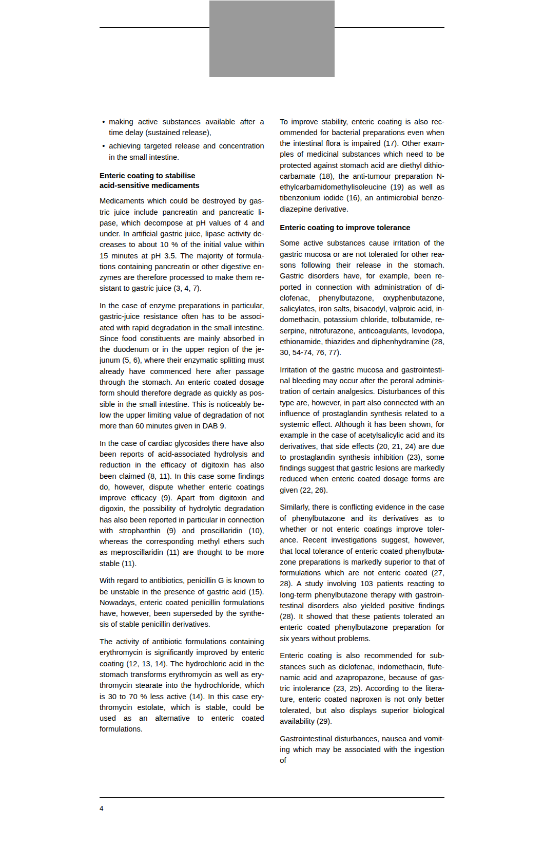making active substances available after a time delay (sustained release),
achieving targeted release and concentration in the small intestine.
Enteric coating to stabilise
acid-sensitive medicaments
Medicaments which could be destroyed by gastric juice include pancreatin and pancreatic lipase, which decompose at pH values of 4 and under. In artificial gastric juice, lipase activity decreases to about 10 % of the initial value within 15 minutes at pH 3.5. The majority of formulations containing pancreatin or other digestive enzymes are therefore processed to make them resistant to gastric juice (3, 4, 7).
In the case of enzyme preparations in particular, gastric-juice resistance often has to be associated with rapid degradation in the small intestine. Since food constituents are mainly absorbed in the duodenum or in the upper region of the jejunum (5, 6), where their enzymatic splitting must already have commenced here after passage through the stomach. An enteric coated dosage form should therefore degrade as quickly as possible in the small intestine. This is noticeably below the upper limiting value of degradation of not more than 60 minutes given in DAB 9.
In the case of cardiac glycosides there have also been reports of acid-associated hydrolysis and reduction in the efficacy of digitoxin has also been claimed (8, 11). In this case some findings do, however, dispute whether enteric coatings improve efficacy (9). Apart from digitoxin and digoxin, the possibility of hydrolytic degradation has also been reported in particular in connection with strophanthin (9) and proscillaridin (10), whereas the corresponding methyl ethers such as meproscillaridin (11) are thought to be more stable (11).
With regard to antibiotics, penicillin G is known to be unstable in the presence of gastric acid (15). Nowadays, enteric coated penicillin formulations have, however, been superseded by the synthesis of stable penicillin derivatives.
The activity of antibiotic formulations containing erythromycin is significantly improved by enteric coating (12, 13, 14). The hydrochloric acid in the stomach transforms erythromycin as well as erythromycin stearate into the hydrochloride, which is 30 to 70 % less active (14). In this case erythromycin estolate, which is stable, could be used as an alternative to enteric coated formulations.
To improve stability, enteric coating is also recommended for bacterial preparations even when the intestinal flora is impaired (17). Other examples of medicinal substances which need to be protected against stomach acid are diethyl dithiocarbamate (18), the anti-tumour preparation N-ethylcarbamidomethylisoleucine (19) as well as tibenzonium iodide (16), an antimicrobial benzodiazepine derivative.
Enteric coating to improve tolerance
Some active substances cause irritation of the gastric mucosa or are not tolerated for other reasons following their release in the stomach. Gastric disorders have, for example, been reported in connection with administration of diclofenac, phenylbutazone, oxyphenbutazone, salicylates, iron salts, bisacodyl, valproic acid, indomethacin, potassium chloride, tolbutamide, reserpine, nitrofurazone, anticoagulants, levodopa, ethionamide, thiazides and diphenhydramine (28, 30, 54-74, 76, 77).
Irritation of the gastric mucosa and gastrointestinal bleeding may occur after the peroral administration of certain analgesics. Disturbances of this type are, however, in part also connected with an influence of prostaglandin synthesis related to a systemic effect. Although it has been shown, for example in the case of acetylsalicylic acid and its derivatives, that side effects (20, 21, 24) are due to prostaglandin synthesis inhibition (23), some findings suggest that gastric lesions are markedly reduced when enteric coated dosage forms are given (22, 26).
Similarly, there is conflicting evidence in the case of phenylbutazone and its derivatives as to whether or not enteric coatings improve tolerance. Recent investigations suggest, however, that local tolerance of enteric coated phenylbutazone preparations is markedly superior to that of formulations which are not enteric coated (27, 28). A study involving 103 patients reacting to long-term phenylbutazone therapy with gastrointestinal disorders also yielded positive findings (28). It showed that these patients tolerated an enteric coated phenylbutazone preparation for six years without problems.
Enteric coating is also recommended for substances such as diclofenac, indomethacin, flufenamic acid and azapropazone, because of gastric intolerance (23, 25). According to the literature, enteric coated naproxen is not only better tolerated, but also displays superior biological availability (29).
Gastrointestinal disturbances, nausea and vomiting which may be associated with the ingestion of
4